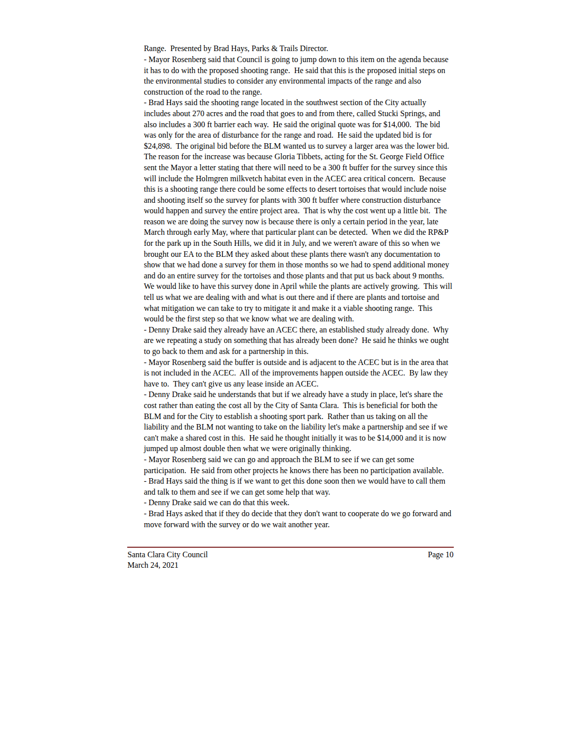Range. Presented by Brad Hays, Parks & Trails Director.
- Mayor Rosenberg said that Council is going to jump down to this item on the agenda because it has to do with the proposed shooting range. He said that this is the proposed initial steps on the environmental studies to consider any environmental impacts of the range and also construction of the road to the range.
- Brad Hays said the shooting range located in the southwest section of the City actually includes about 270 acres and the road that goes to and from there, called Stucki Springs, and also includes a 300 ft barrier each way. He said the original quote was for $14,000. The bid was only for the area of disturbance for the range and road. He said the updated bid is for $24,898. The original bid before the BLM wanted us to survey a larger area was the lower bid. The reason for the increase was because Gloria Tibbets, acting for the St. George Field Office sent the Mayor a letter stating that there will need to be a 300 ft buffer for the survey since this will include the Holmgren milkvetch habitat even in the ACEC area critical concern. Because this is a shooting range there could be some effects to desert tortoises that would include noise and shooting itself so the survey for plants with 300 ft buffer where construction disturbance would happen and survey the entire project area. That is why the cost went up a little bit. The reason we are doing the survey now is because there is only a certain period in the year, late March through early May, where that particular plant can be detected. When we did the RP&P for the park up in the South Hills, we did it in July, and we weren't aware of this so when we brought our EA to the BLM they asked about these plants there wasn't any documentation to show that we had done a survey for them in those months so we had to spend additional money and do an entire survey for the tortoises and those plants and that put us back about 9 months. We would like to have this survey done in April while the plants are actively growing. This will tell us what we are dealing with and what is out there and if there are plants and tortoise and what mitigation we can take to try to mitigate it and make it a viable shooting range. This would be the first step so that we know what we are dealing with.
- Denny Drake said they already have an ACEC there, an established study already done. Why are we repeating a study on something that has already been done? He said he thinks we ought to go back to them and ask for a partnership in this.
- Mayor Rosenberg said the buffer is outside and is adjacent to the ACEC but is in the area that is not included in the ACEC. All of the improvements happen outside the ACEC. By law they have to. They can't give us any lease inside an ACEC.
- Denny Drake said he understands that but if we already have a study in place, let's share the cost rather than eating the cost all by the City of Santa Clara. This is beneficial for both the BLM and for the City to establish a shooting sport park. Rather than us taking on all the liability and the BLM not wanting to take on the liability let's make a partnership and see if we can't make a shared cost in this. He said he thought initially it was to be $14,000 and it is now jumped up almost double then what we were originally thinking.
- Mayor Rosenberg said we can go and approach the BLM to see if we can get some participation. He said from other projects he knows there has been no participation available.
- Brad Hays said the thing is if we want to get this done soon then we would have to call them and talk to them and see if we can get some help that way.
- Denny Drake said we can do that this week.
- Brad Hays asked that if they do decide that they don't want to cooperate do we go forward and move forward with the survey or do we wait another year.
| Santa Clara City Council March 24, 2021 | Page 10 |